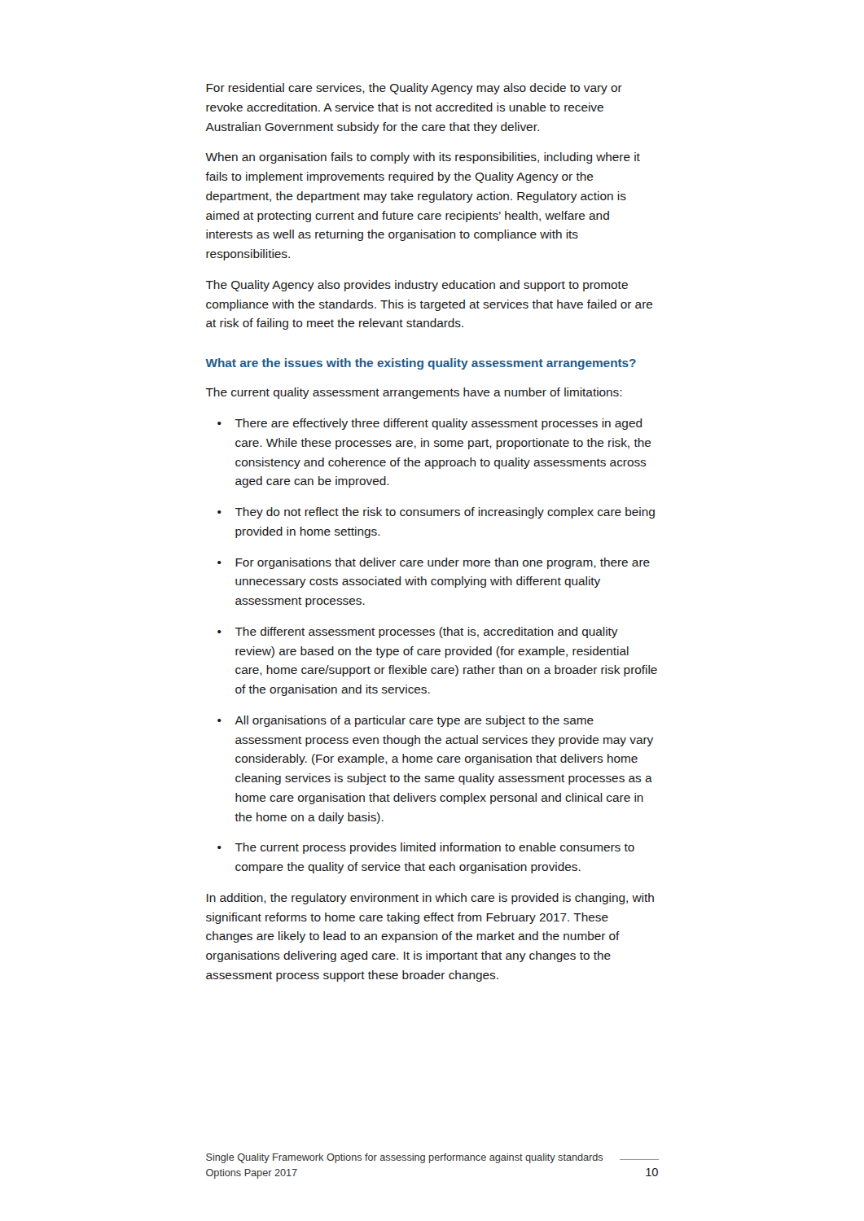For residential care services, the Quality Agency may also decide to vary or revoke accreditation. A service that is not accredited is unable to receive Australian Government subsidy for the care that they deliver.
When an organisation fails to comply with its responsibilities, including where it fails to implement improvements required by the Quality Agency or the department, the department may take regulatory action. Regulatory action is aimed at protecting current and future care recipients’ health, welfare and interests as well as returning the organisation to compliance with its responsibilities.
The Quality Agency also provides industry education and support to promote compliance with the standards. This is targeted at services that have failed or are at risk of failing to meet the relevant standards.
What are the issues with the existing quality assessment arrangements?
The current quality assessment arrangements have a number of limitations:
There are effectively three different quality assessment processes in aged care. While these processes are, in some part, proportionate to the risk, the consistency and coherence of the approach to quality assessments across aged care can be improved.
They do not reflect the risk to consumers of increasingly complex care being provided in home settings.
For organisations that deliver care under more than one program, there are unnecessary costs associated with complying with different quality assessment processes.
The different assessment processes (that is, accreditation and quality review) are based on the type of care provided (for example, residential care, home care/support or flexible care) rather than on a broader risk profile of the organisation and its services.
All organisations of a particular care type are subject to the same assessment process even though the actual services they provide may vary considerably. (For example, a home care organisation that delivers home cleaning services is subject to the same quality assessment processes as a home care organisation that delivers complex personal and clinical care in the home on a daily basis).
The current process provides limited information to enable consumers to compare the quality of service that each organisation provides.
In addition, the regulatory environment in which care is provided is changing, with significant reforms to home care taking effect from February 2017. These changes are likely to lead to an expansion of the market and the number of organisations delivering aged care. It is important that any changes to the assessment process support these broader changes.
Single Quality Framework Options for assessing performance against quality standards Options Paper 2017
10